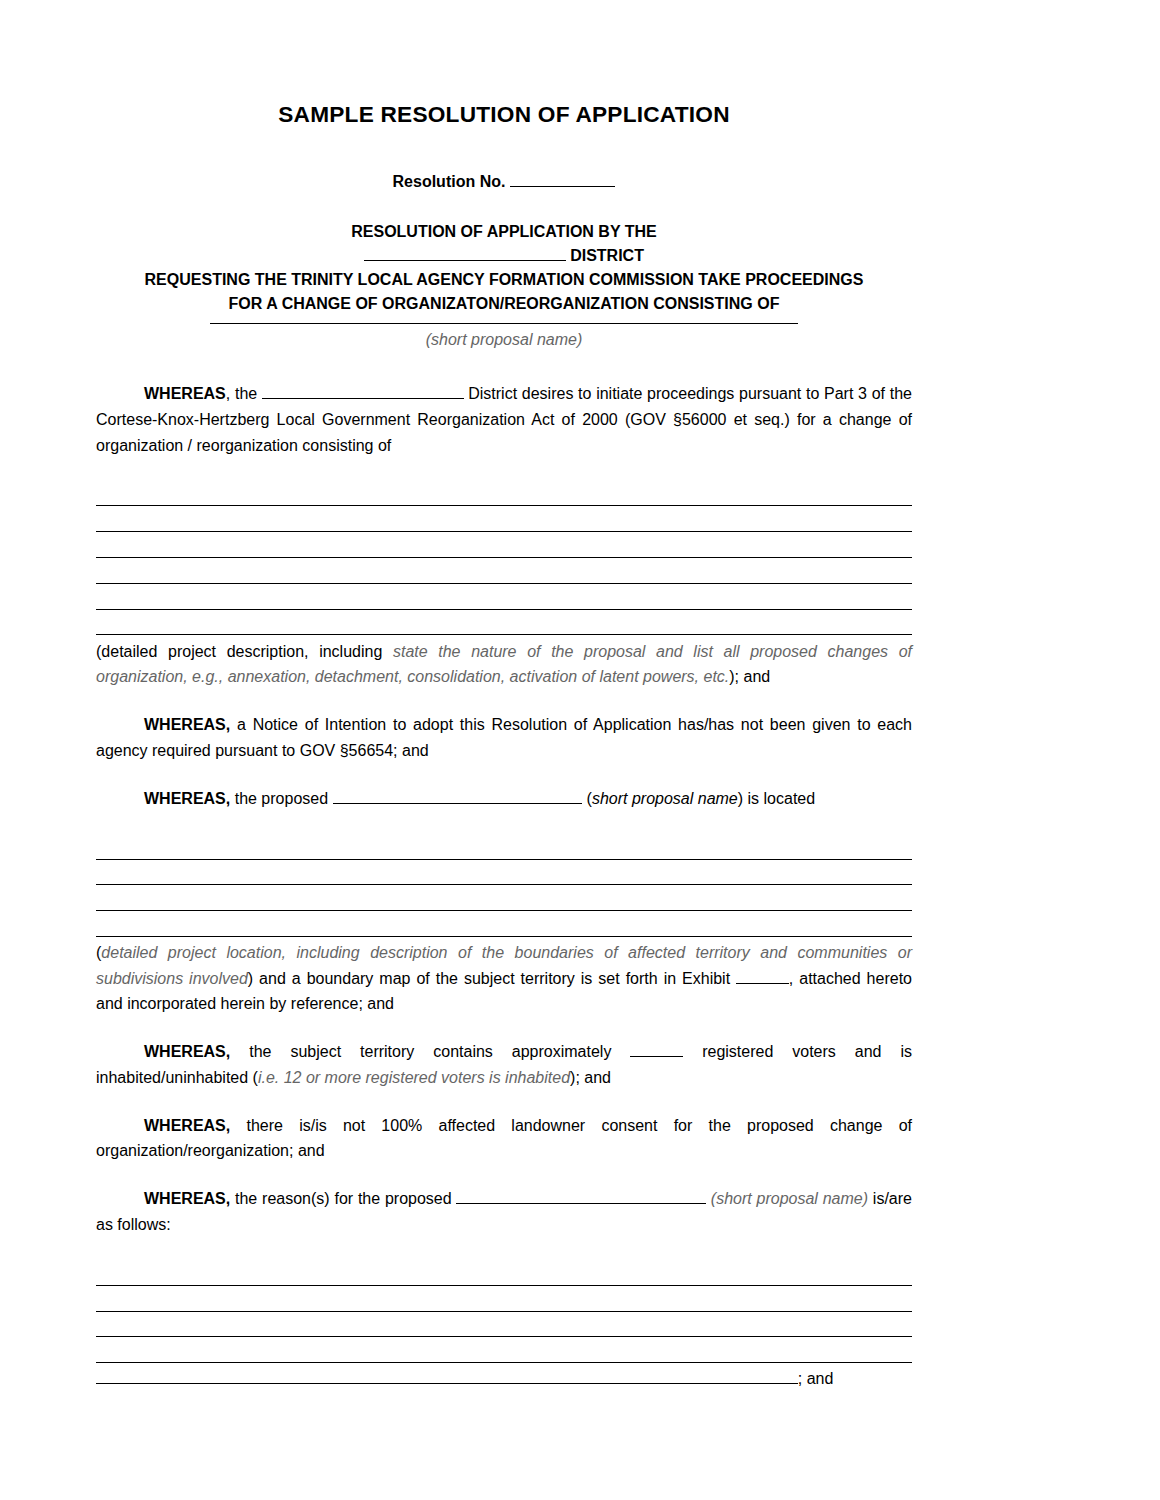SAMPLE RESOLUTION OF APPLICATION
Resolution No.
RESOLUTION OF APPLICATION BY THE DISTRICT REQUESTING THE TRINITY LOCAL AGENCY FORMATION COMMISSION TAKE PROCEEDINGS FOR A CHANGE OF ORGANIZATON/REORGANIZATION CONSISTING OF
(short proposal name)
WHEREAS, the District desires to initiate proceedings pursuant to Part 3 of the Cortese-Knox-Hertzberg Local Government Reorganization Act of 2000 (GOV §56000 et seq.) for a change of organization / reorganization consisting of
(detailed project description, including state the nature of the proposal and list all proposed changes of organization, e.g., annexation, detachment, consolidation, activation of latent powers, etc.); and
WHEREAS, a Notice of Intention to adopt this Resolution of Application has/has not been given to each agency required pursuant to GOV §56654; and
WHEREAS, the proposed (short proposal name) is located
(detailed project location, including description of the boundaries of affected territory and communities or subdivisions involved) and a boundary map of the subject territory is set forth in Exhibit , attached hereto and incorporated herein by reference; and
WHEREAS, the subject territory contains approximately registered voters and is inhabited/uninhabited (i.e. 12 or more registered voters is inhabited); and
WHEREAS, there is/is not 100% affected landowner consent for the proposed change of organization/reorganization; and
WHEREAS, the reason(s) for the proposed (short proposal name) is/are as follows:
; and